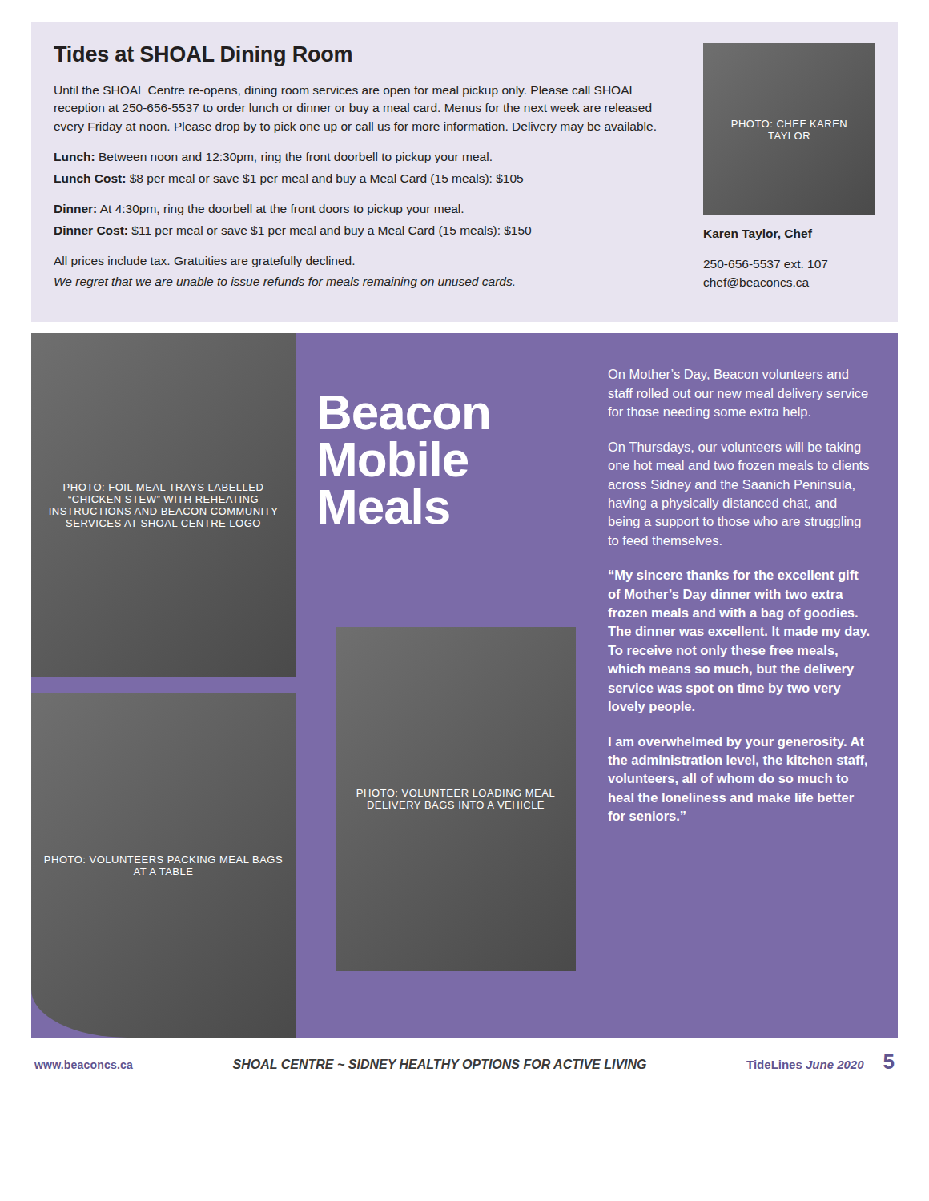Tides at SHOAL Dining Room
Until the SHOAL Centre re-opens, dining room services are open for meal pickup only. Please call SHOAL reception at 250-656-5537 to order lunch or dinner or buy a meal card. Menus for the next week are released every Friday at noon. Please drop by to pick one up or call us for more information. Delivery may be available.
Lunch: Between noon and 12:30pm, ring the front doorbell to pickup your meal.
Lunch Cost: $8 per meal or save $1 per meal and buy a Meal Card (15 meals): $105
Dinner: At 4:30pm, ring the doorbell at the front doors to pickup your meal.
Dinner Cost: $11 per meal or save $1 per meal and buy a Meal Card (15 meals): $150
All prices include tax. Gratuities are gratefully declined.
We regret that we are unable to issue refunds for meals remaining on unused cards.
Photo: Chef Karen Taylor
Karen Taylor, Chef
250-656-5537 ext. 107
chef@beaconcs.ca
Photo: Foil meal trays labelled “Chicken Stew” with reheating instructions and Beacon Community Services at SHOAL Centre logo
Photo: Volunteers packing meal bags at a table
Beacon Mobile Meals
Photo: Volunteer loading meal delivery bags into a vehicle
On Mother’s Day, Beacon volunteers and staff rolled out our new meal delivery service for those needing some extra help.
On Thursdays, our volunteers will be taking one hot meal and two frozen meals to clients across Sidney and the Saanich Peninsula, having a physically distanced chat, and being a support to those who are struggling to feed themselves.
“My sincere thanks for the excellent gift of Mother’s Day dinner with two extra frozen meals and with a bag of goodies. The dinner was excellent. It made my day. To receive not only these free meals, which means so much, but the delivery service was spot on time by two very lovely people.
I am overwhelmed by your generosity. At the administration level, the kitchen staff, volunteers, all of whom do so much to heal the loneliness and make life better for seniors.”
www.beaconcs.ca SHOAL CENTRE ~ SIDNEY HEALTHY OPTIONS FOR ACTIVE LIVING TideLines June 2020 5